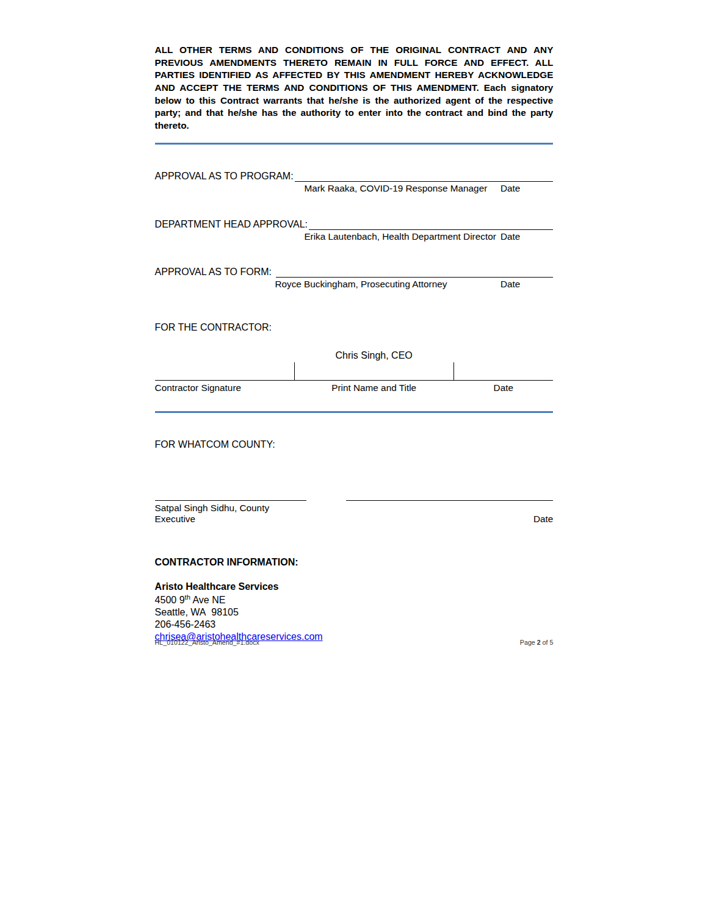ALL OTHER TERMS AND CONDITIONS OF THE ORIGINAL CONTRACT AND ANY PREVIOUS AMENDMENTS THERETO REMAIN IN FULL FORCE AND EFFECT. ALL PARTIES IDENTIFIED AS AFFECTED BY THIS AMENDMENT HEREBY ACKNOWLEDGE AND ACCEPT THE TERMS AND CONDITIONS OF THIS AMENDMENT. Each signatory below to this Contract warrants that he/she is the authorized agent of the respective party; and that he/she has the authority to enter into the contract and bind the party thereto.
APPROVAL AS TO PROGRAM:
Mark Raaka, COVID-19 Response Manager Date
DEPARTMENT HEAD APPROVAL:
Erika Lautenbach, Health Department Director Date
APPROVAL AS TO FORM:
Royce Buckingham, Prosecuting Attorney Date
FOR THE CONTRACTOR:
| | Chris Singh, CEO | |
| Contractor Signature | Print Name and Title | Date |
FOR WHATCOM COUNTY:
| Satpal Singh Sidhu, County Executive | | Date |
CONTRACTOR INFORMATION:
Aristo Healthcare Services
4500 9th Ave NE
Seattle, WA 98105
206-456-2463
chrisea@aristohealthcareservices.com
HL_010122_Aristo_Amend_#1.docx
Page 2 of 5